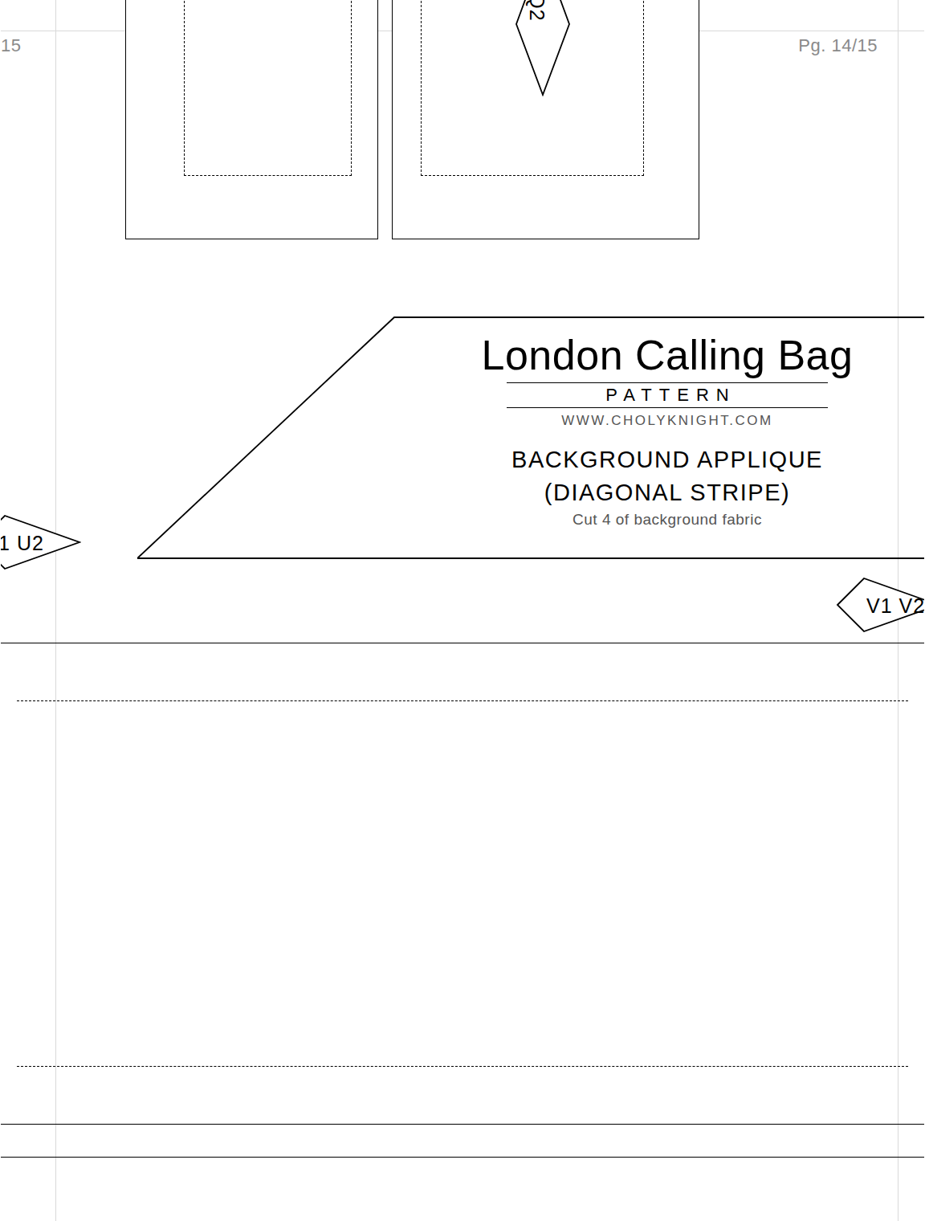15
Pg. 14/15
Q1 Q2
U1 U2
V1 V2
London Calling Bag
PATTERN
WWW.CHOLYKNIGHT.COM
BACKGROUND APPLIQUE
(DIAGONAL STRIPE)
Cut 4 of background fabric